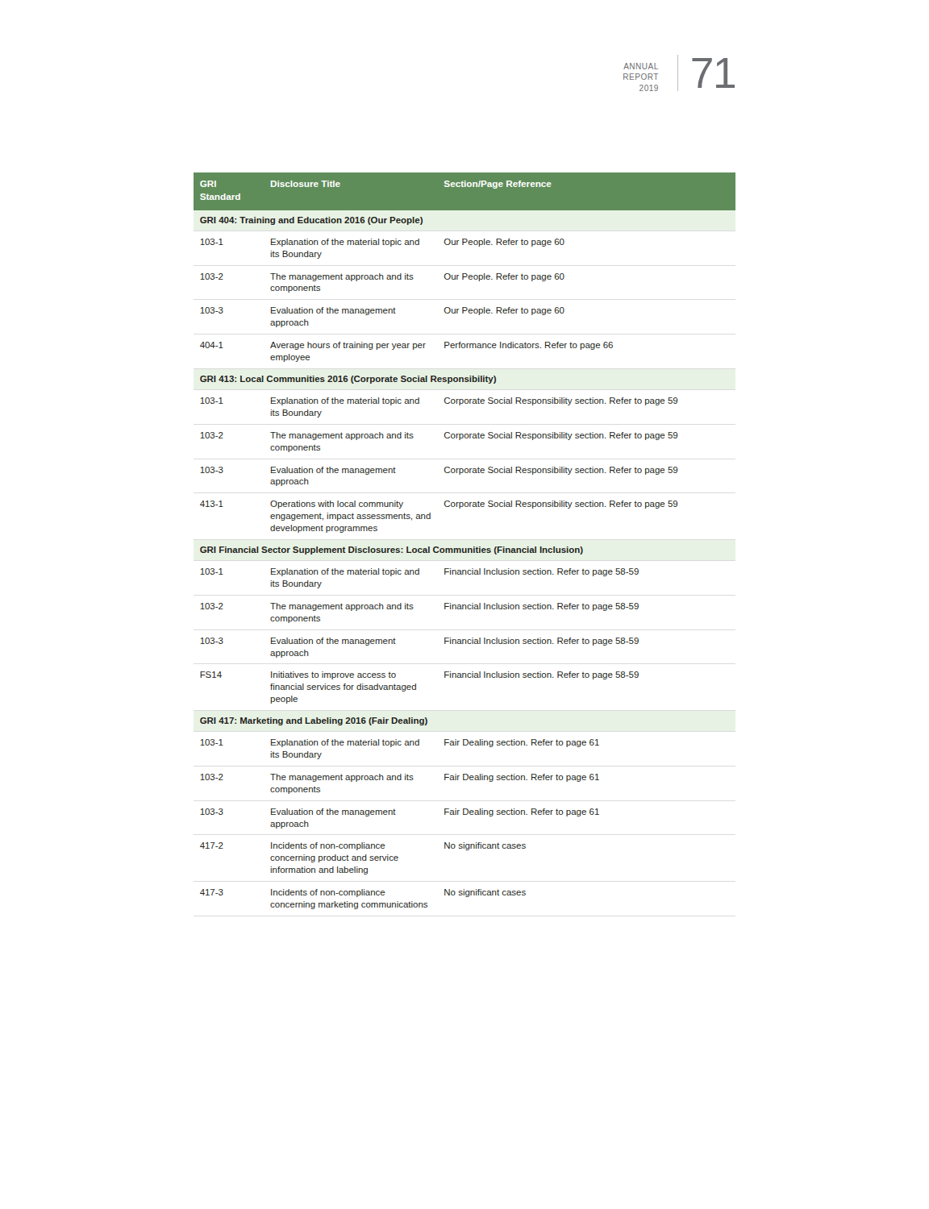Annual
Report
2019
71
| GRI Standard | Disclosure Title | Section/Page Reference |
| --- | --- | --- |
| GRI 404: Training and Education 2016 (Our People) |
| 103-1 | Explanation of the material topic and its Boundary | Our People. Refer to page 60 |
| 103-2 | The management approach and its components | Our People. Refer to page 60 |
| 103-3 | Evaluation of the management approach | Our People. Refer to page 60 |
| 404-1 | Average hours of training per year per employee | Performance Indicators. Refer to page 66 |
| GRI 413: Local Communities 2016 (Corporate Social Responsibility) |
| 103-1 | Explanation of the material topic and its Boundary | Corporate Social Responsibility section. Refer to page 59 |
| 103-2 | The management approach and its components | Corporate Social Responsibility section. Refer to page 59 |
| 103-3 | Evaluation of the management approach | Corporate Social Responsibility section. Refer to page 59 |
| 413-1 | Operations with local community engagement, impact assessments, and development programmes | Corporate Social Responsibility section. Refer to page 59 |
| GRI Financial Sector Supplement Disclosures: Local Communities (Financial Inclusion) |
| 103-1 | Explanation of the material topic and its Boundary | Financial Inclusion section. Refer to page 58-59 |
| 103-2 | The management approach and its components | Financial Inclusion section. Refer to page 58-59 |
| 103-3 | Evaluation of the management approach | Financial Inclusion section. Refer to page 58-59 |
| FS14 | Initiatives to improve access to financial services for disadvantaged people | Financial Inclusion section. Refer to page 58-59 |
| GRI 417: Marketing and Labeling 2016 (Fair Dealing) |
| 103-1 | Explanation of the material topic and its Boundary | Fair Dealing section. Refer to page 61 |
| 103-2 | The management approach and its components | Fair Dealing section. Refer to page 61 |
| 103-3 | Evaluation of the management approach | Fair Dealing section. Refer to page 61 |
| 417-2 | Incidents of non-compliance concerning product and service information and labeling | No significant cases |
| 417-3 | Incidents of non-compliance concerning marketing communications | No significant cases |